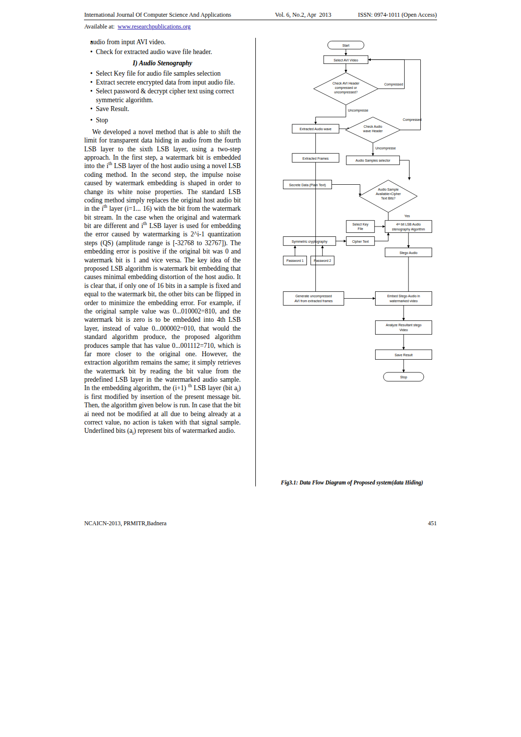| International Journal Of Computer Science And Applications | Vol. 6, No.2, Apr 2013 | ISSN: 0974-1011 (Open Access) |
Available at: www.researchpublications.org
audio from input AVI video.
Check for extracted audio wave file header.
I) Audio Stenography
Select Key file for audio file samples selection
Extract secrete encrypted data from input audio file.
Select password & decrypt cipher text using correct symmetric algorithm.
Save Result.
Stop
We developed a novel method that is able to shift the limit for transparent data hiding in audio from the fourth LSB layer to the sixth LSB layer, using a two-step approach. In the first step, a watermark bit is embedded into the ith LSB layer of the host audio using a novel LSB coding method. In the second step, the impulse noise caused by watermark embedding is shaped in order to change its white noise properties. The standard LSB coding method simply replaces the original host audio bit in the ith layer (i=1... 16) with the bit from the watermark bit stream. In the case when the original and watermark bit are different and ith LSB layer is used for embedding the error caused by watermarking is 2^i-1 quantization steps (QS) (amplitude range is [-32768 to 32767]). The embedding error is positive if the original bit was 0 and watermark bit is 1 and vice versa. The key idea of the proposed LSB algorithm is watermark bit embedding that causes minimal embedding distortion of the host audio. It is clear that, if only one of 16 bits in a sample is fixed and equal to the watermark bit, the other bits can be flipped in order to minimize the embedding error. For example, if the original sample value was 0...010002=810, and the watermark bit is zero is to be embedded into 4th LSB layer, instead of value 0...000002=010, that would the standard algorithm produce, the proposed algorithm produces sample that has value 0...001112=710, which is far more closer to the original one. However, the extraction algorithm remains the same; it simply retrieves the watermark bit by reading the bit value from the predefined LSB layer in the watermarked audio sample. In the embedding algorithm, the (i+1) th LSB layer (bit ai) is first modified by insertion of the present message bit. Then, the algorithm given below is run. In case that the bit ai need not be modified at all due to being already at a correct value, no action is taken with that signal sample. Underlined bits (ai) represent bits of watermarked audio.
Start Select AVI Video Check AVI Header compressed or uncompressed? Compressed Uncompresse Extracted Audio wave Check Audio wave Header Compressed Uncompresse Extracted Frames Audio Samples selector Secrete Data (Plain Text) Audio Sample Available>Cipher Text Bits? Yes Select Key File 4th bit LSB Audio stenography Algorithm Symmetric cryptography Cipher Text Password 1 Password 2 Stego Audio Generate uncompressed AVI from extracted frames Embed Stego Audio in watermarked video Analyze Resultant stego Video Save Result Stop
Fig3.1: Data Flow Diagram of Proposed system(data Hiding)
NCAICN-2013, PRMITR,Badnera
451